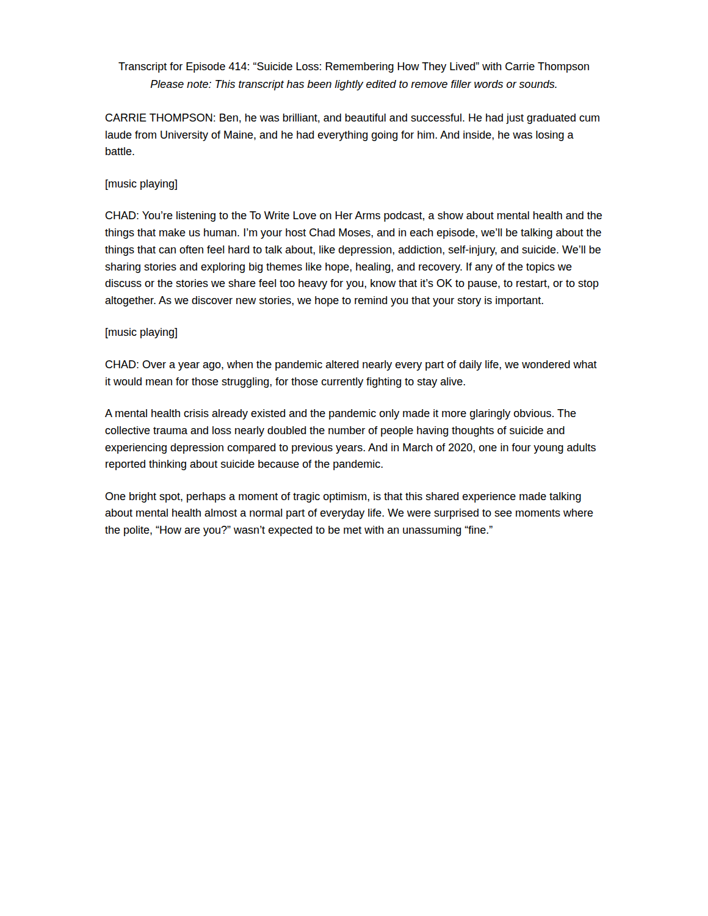Transcript for Episode 414: “Suicide Loss: Remembering How They Lived” with Carrie Thompson
Please note: This transcript has been lightly edited to remove filler words or sounds.
CARRIE THOMPSON: Ben, he was brilliant, and beautiful and successful. He had just graduated cum laude from University of Maine, and he had everything going for him. And inside, he was losing a battle.
[music playing]
CHAD: You’re listening to the To Write Love on Her Arms podcast, a show about mental health and the things that make us human. I’m your host Chad Moses, and in each episode, we’ll be talking about the things that can often feel hard to talk about, like depression, addiction, self-injury, and suicide. We’ll be sharing stories and exploring big themes like hope, healing, and recovery. If any of the topics we discuss or the stories we share feel too heavy for you, know that it’s OK to pause, to restart, or to stop altogether. As we discover new stories, we hope to remind you that your story is important.
[music playing]
CHAD: Over a year ago, when the pandemic altered nearly every part of daily life, we wondered what it would mean for those struggling, for those currently fighting to stay alive.
A mental health crisis already existed and the pandemic only made it more glaringly obvious. The collective trauma and loss nearly doubled the number of people having thoughts of suicide and experiencing depression compared to previous years. And in March of 2020, one in four young adults reported thinking about suicide because of the pandemic.
One bright spot, perhaps a moment of tragic optimism, is that this shared experience made talking about mental health almost a normal part of everyday life. We were surprised to see moments where the polite, “How are you?” wasn’t expected to be met with an unassuming “fine.”